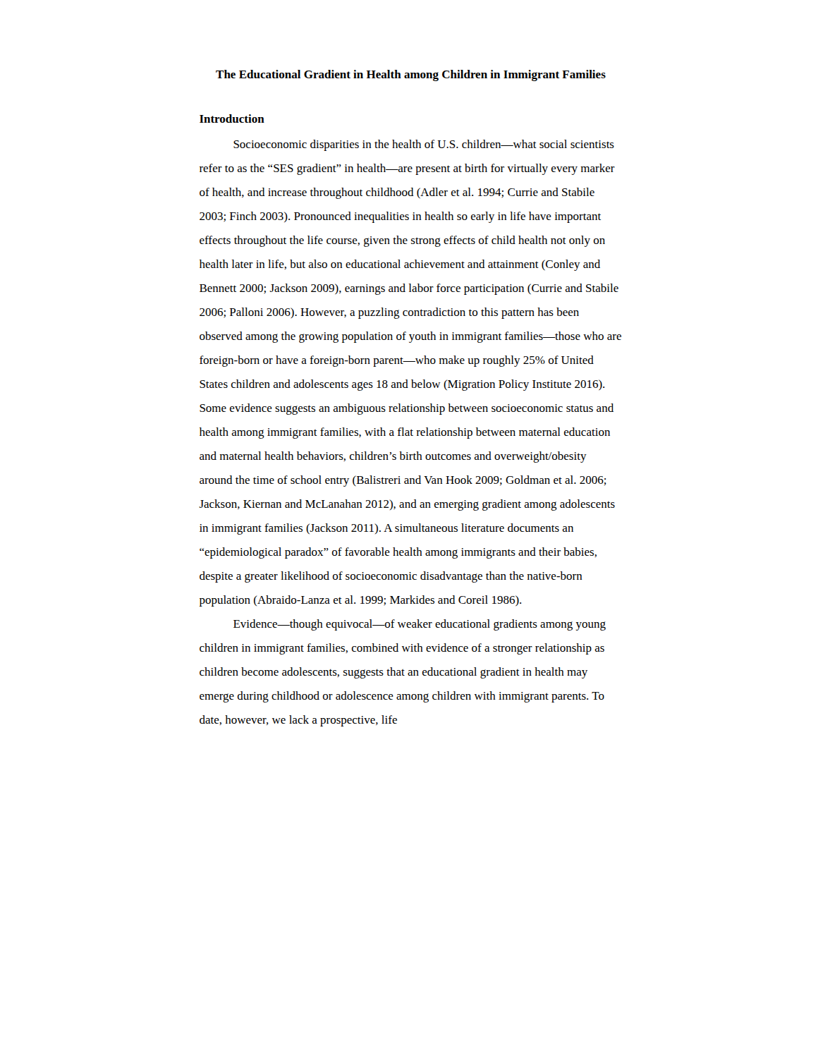The Educational Gradient in Health among Children in Immigrant Families
Introduction
Socioeconomic disparities in the health of U.S. children—what social scientists refer to as the “SES gradient” in health—are present at birth for virtually every marker of health, and increase throughout childhood (Adler et al. 1994; Currie and Stabile 2003; Finch 2003). Pronounced inequalities in health so early in life have important effects throughout the life course, given the strong effects of child health not only on health later in life, but also on educational achievement and attainment (Conley and Bennett 2000; Jackson 2009), earnings and labor force participation (Currie and Stabile 2006; Palloni 2006). However, a puzzling contradiction to this pattern has been observed among the growing population of youth in immigrant families—those who are foreign-born or have a foreign-born parent—who make up roughly 25% of United States children and adolescents ages 18 and below (Migration Policy Institute 2016). Some evidence suggests an ambiguous relationship between socioeconomic status and health among immigrant families, with a flat relationship between maternal education and maternal health behaviors, children’s birth outcomes and overweight/obesity around the time of school entry (Balistreri and Van Hook 2009; Goldman et al. 2006; Jackson, Kiernan and McLanahan 2012), and an emerging gradient among adolescents in immigrant families (Jackson 2011). A simultaneous literature documents an “epidemiological paradox” of favorable health among immigrants and their babies, despite a greater likelihood of socioeconomic disadvantage than the native-born population (Abraido-Lanza et al. 1999; Markides and Coreil 1986).
Evidence—though equivocal—of weaker educational gradients among young children in immigrant families, combined with evidence of a stronger relationship as children become adolescents, suggests that an educational gradient in health may emerge during childhood or adolescence among children with immigrant parents. To date, however, we lack a prospective, life